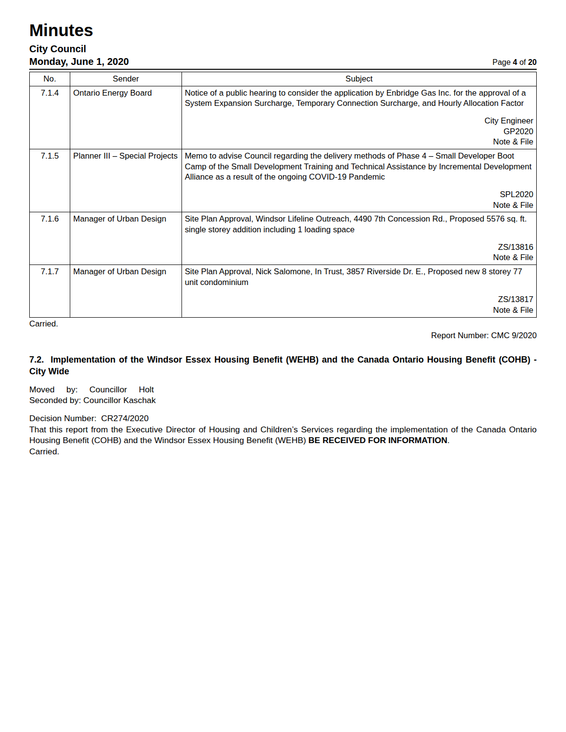Minutes
City Council
Monday, June 1, 2020 Page 4 of 20
| No. | Sender | Subject |
| --- | --- | --- |
| 7.1.4 | Ontario Energy Board | Notice of a public hearing to consider the application by Enbridge Gas Inc. for the approval of a System Expansion Surcharge, Temporary Connection Surcharge, and Hourly Allocation Factor City Engineer GP2020 Note & File |
| 7.1.5 | Planner III – Special Projects | Memo to advise Council regarding the delivery methods of Phase 4 – Small Developer Boot Camp of the Small Development Training and Technical Assistance by Incremental Development Alliance as a result of the ongoing COVID-19 Pandemic SPL2020 Note & File |
| 7.1.6 | Manager of Urban Design | Site Plan Approval, Windsor Lifeline Outreach, 4490 7th Concession Rd., Proposed 5576 sq. ft. single storey addition including 1 loading space ZS/13816 Note & File |
| 7.1.7 | Manager of Urban Design | Site Plan Approval, Nick Salomone, In Trust, 3857 Riverside Dr. E., Proposed new 8 storey 77 unit condominium ZS/13817 Note & File |
Carried.
Report Number: CMC 9/2020
7.2. Implementation of the Windsor Essex Housing Benefit (WEHB) and the Canada Ontario Housing Benefit (COHB) - City Wide
Moved by: Councillor Holt
Seconded by: Councillor Kaschak
Decision Number: CR274/2020
That this report from the Executive Director of Housing and Children’s Services regarding the implementation of the Canada Ontario Housing Benefit (COHB) and the Windsor Essex Housing Benefit (WEHB) BE RECEIVED FOR INFORMATION.
Carried.